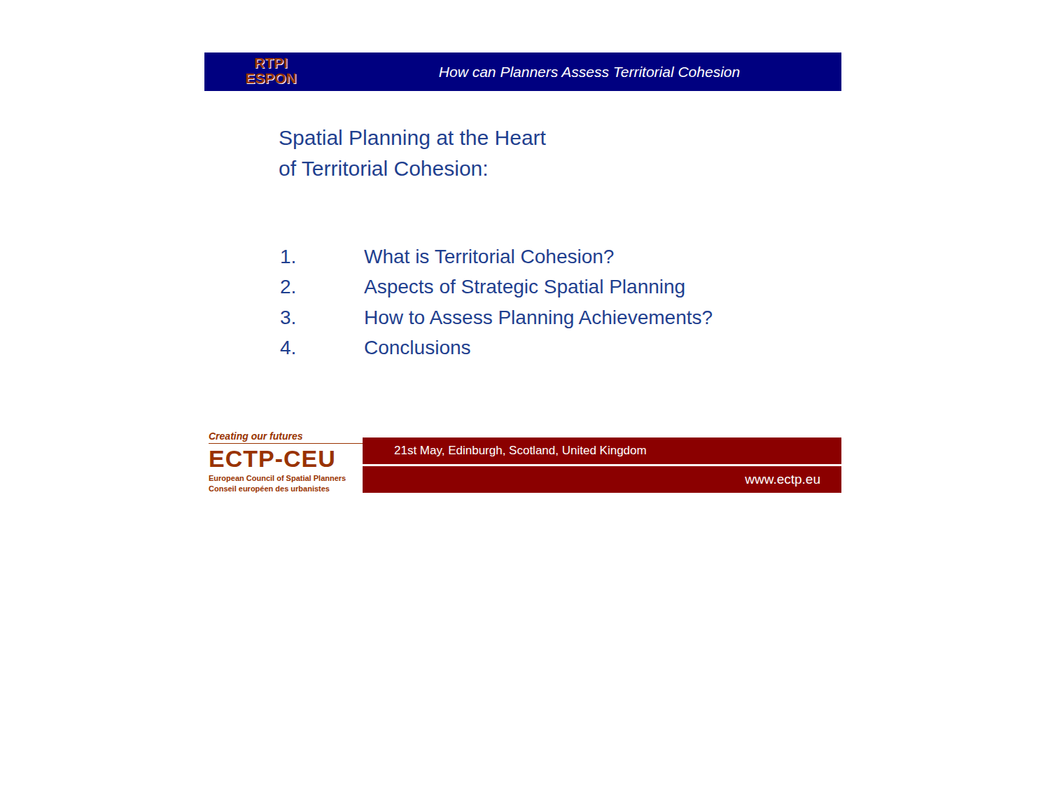RTPI
ESPON
How can Planners Assess Territorial Cohesion
Spatial Planning at the Heart
of Territorial Cohesion:
| 1. | What is Territorial Cohesion? |
| 2. | Aspects of Strategic Spatial Planning |
| 3. | How to Assess Planning Achievements? |
| 4. | Conclusions |
Creating our futures
ECTP‑CEU
European Council of Spatial Planners
Conseil européen des urbanistes
21st May, Edinburgh, Scotland, United Kingdom
www.ectp.eu